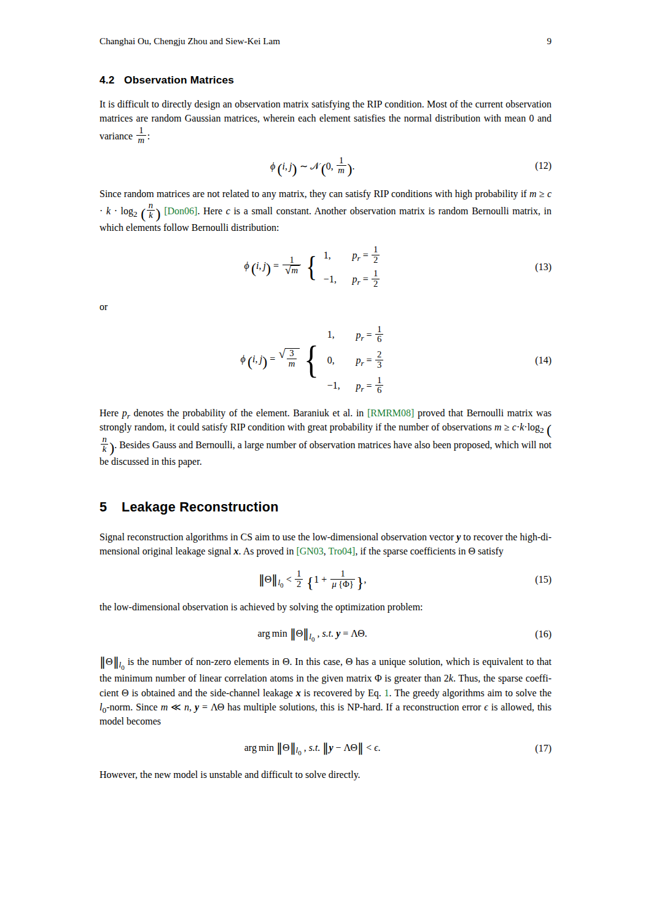Changhai Ou, Chengju Zhou and Siew-Kei Lam 9
4.2 Observation Matrices
It is difficult to directly design an observation matrix satisfying the RIP condition. Most of the current observation matrices are random Gaussian matrices, wherein each element satisfies the normal distribution with mean 0 and variance 1 m:
ϕ (i, j) ∼ 𝒩 (0, 1 m).
(12)
Since random matrices are not related to any matrix, they can satisfy RIP conditions with high probability if m ≥ c · k · log2 (nk) [Don06]. Here c is a small constant. Another observation matrix is random Bernoulli matrix, in which elements follow Bernoulli distribution:
ϕ (i, j) = 1 m { 1, pr = 12 −1, pr = 12
(13)
or
ϕ (i, j) = 3 m { 1, pr = 16 0, pr = 23 −1, pr = 16
(14)
Here pr denotes the probability of the element. Baraniuk et al. in [RMRM08] proved that Bernoulli matrix was strongly random, it could satisfy RIP condition with great probability if the number of observations m ≥ c·k·log2 (nk). Besides Gauss and Bernoulli, a large number of observation matrices have also been proposed, which will not be discussed in this paper.
5 Leakage Reconstruction
Signal reconstruction algorithms in CS aim to use the low-dimensional observation vector y to recover the high-dimensional original leakage signal x. As proved in [GN03, Tro04], if the sparse coefficients in Θ satisfy
∥Θ∥l0 < 12 {1 + 1 μ {Φ}},
(15)
the low-dimensional observation is achieved by solving the optimization problem:
arg min ∥Θ∥l0 , s.t. y = ΛΘ.
(16)
∥Θ∥l0 is the number of non-zero elements in Θ. In this case, Θ has a unique solution, which is equivalent to that the minimum number of linear correlation atoms in the given matrix Φ is greater than 2k. Thus, the sparse coefficient Θ is obtained and the side-channel leakage x is recovered by Eq. 1. The greedy algorithms aim to solve the l0-norm. Since m ≪ n, y = ΛΘ has multiple solutions, this is NP-hard. If a reconstruction error ϵ is allowed, this model becomes
arg min ∥Θ∥l0 , s.t. ∥y − ΛΘ∥ < ϵ.
(17)
However, the new model is unstable and difficult to solve directly.